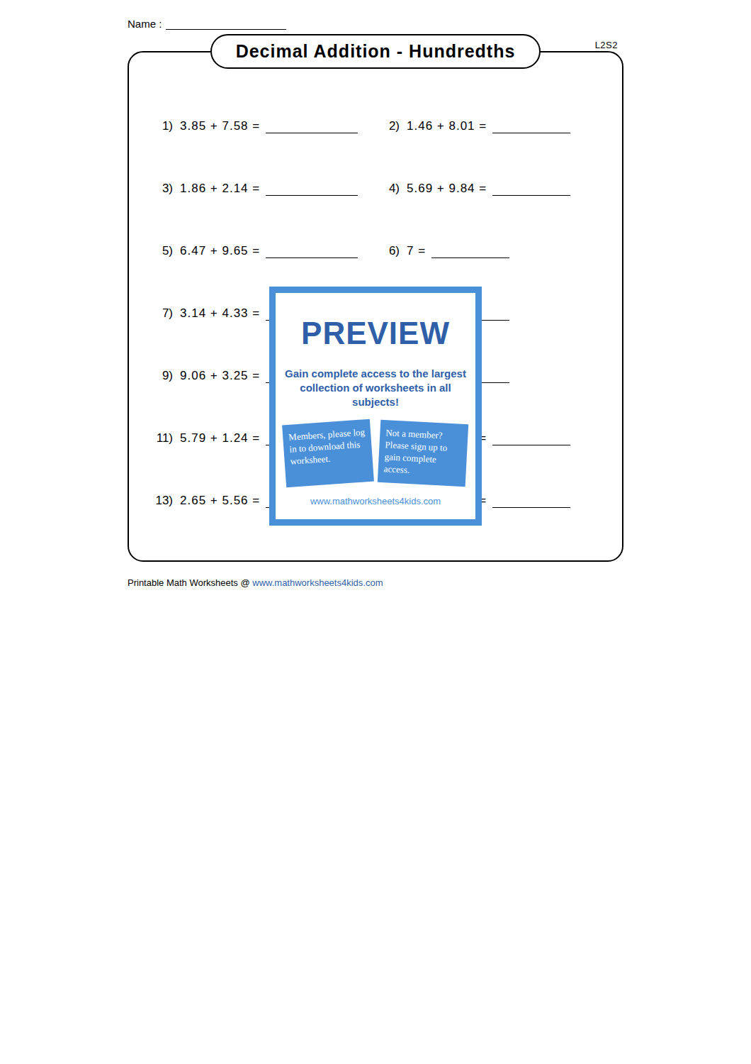Name :
Decimal Addition - Hundredths
L2S2
| 1) 3.85 + 7.58 = | 2) 1.46 + 8.01 = |
| 3) 1.86 + 2.14 = | 4) 5.69 + 9.84 = |
| 5) 6.47 + 9.65 = | 6) 7 = |
| 7) 3.14 + 4.33 = | 8) 9 = |
| 9) 9.06 + 3.25 = | 10) 2 = |
| 11) 5.79 + 1.24 = | 12) 9.42 + 5.18 = |
| 13) 2.65 + 5.56 = | 14) 4.51 + 7.85 = |
PREVIEW
Gain complete access to the largest
collection of worksheets in all subjects!
Members, please log in to download this worksheet.
Not a member? Please sign up to gain complete access.
www.mathworksheets4kids.com
Printable Math Worksheets @ www.mathworksheets4kids.com